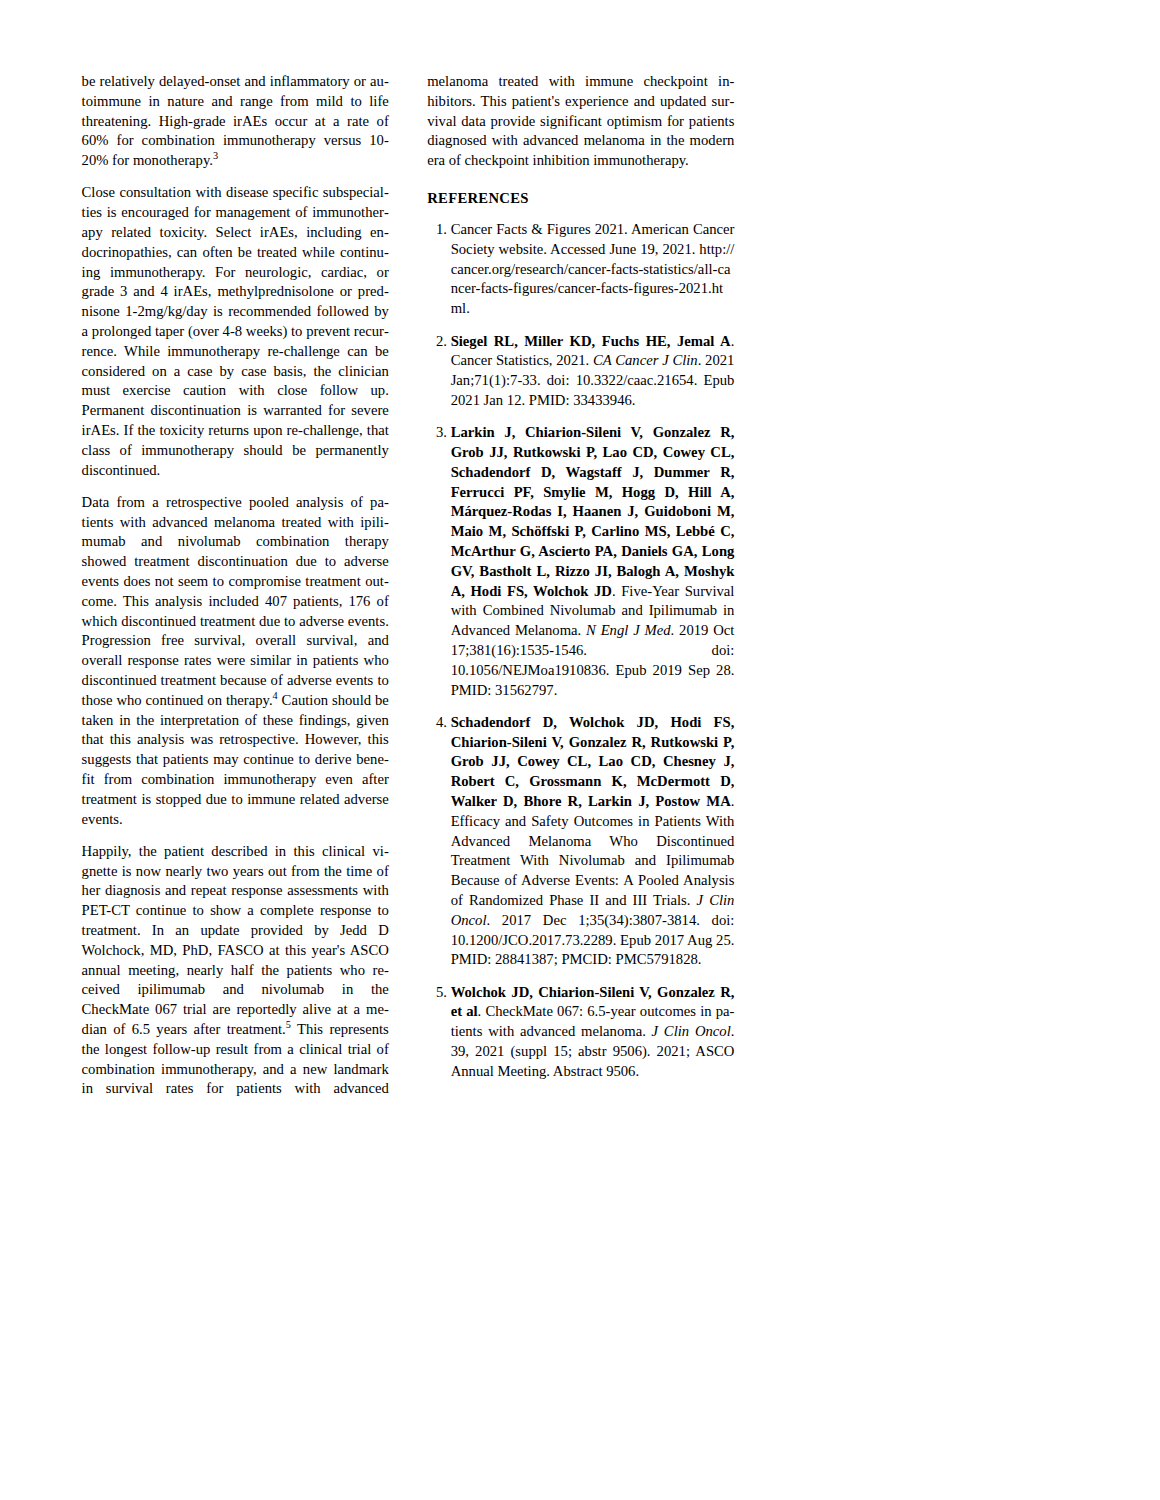be relatively delayed-onset and inflammatory or autoimmune in nature and range from mild to life threatening. High-grade irAEs occur at a rate of 60% for combination immunotherapy versus 10-20% for monotherapy.3
Close consultation with disease specific subspecialties is encouraged for management of immunotherapy related toxicity. Select irAEs, including endocrinopathies, can often be treated while continuing immunotherapy. For neurologic, cardiac, or grade 3 and 4 irAEs, methylprednisolone or prednisone 1-2mg/kg/day is recommended followed by a prolonged taper (over 4-8 weeks) to prevent recurrence. While immunotherapy re-challenge can be considered on a case by case basis, the clinician must exercise caution with close follow up. Permanent discontinuation is warranted for severe irAEs. If the toxicity returns upon re-challenge, that class of immunotherapy should be permanently discontinued.
Data from a retrospective pooled analysis of patients with advanced melanoma treated with ipilimumab and nivolumab combination therapy showed treatment discontinuation due to adverse events does not seem to compromise treatment outcome. This analysis included 407 patients, 176 of which discontinued treatment due to adverse events. Progression free survival, overall survival, and overall response rates were similar in patients who discontinued treatment because of adverse events to those who continued on therapy.4 Caution should be taken in the interpretation of these findings, given that this analysis was retrospective. However, this suggests that patients may continue to derive benefit from combination immunotherapy even after treatment is stopped due to immune related adverse events.
Happily, the patient described in this clinical vignette is now nearly two years out from the time of her diagnosis and repeat response assessments with PET-CT continue to show a complete response to treatment. In an update provided by Jedd D Wolchock, MD, PhD, FASCO at this year's ASCO annual meeting, nearly half the patients who received ipilimumab and nivolumab in the CheckMate 067 trial are reportedly alive at a median of 6.5 years after treatment.5 This represents the longest follow-up result from a clinical trial of combination immunotherapy, and a new landmark in survival rates for patients with advanced melanoma treated with immune checkpoint inhibitors. This patient's experience and updated survival data provide significant optimism for patients diagnosed with advanced melanoma in the modern era of checkpoint inhibition immunotherapy.
References
Cancer Facts & Figures 2021. American Cancer Society website. Accessed June 19, 2021. http://cancer.org/research/cancer-facts-statistics/all-cancer-facts-figures/cancer-facts-figures-2021.html.
Siegel RL, Miller KD, Fuchs HE, Jemal A. Cancer Statistics, 2021. CA Cancer J Clin. 2021 Jan;71(1):7-33. doi: 10.3322/caac.21654. Epub 2021 Jan 12. PMID: 33433946.
Larkin J, Chiarion-Sileni V, Gonzalez R, Grob JJ, Rutkowski P, Lao CD, Cowey CL, Schadendorf D, Wagstaff J, Dummer R, Ferrucci PF, Smylie M, Hogg D, Hill A, Márquez-Rodas I, Haanen J, Guidoboni M, Maio M, Schöffski P, Carlino MS, Lebbé C, McArthur G, Ascierto PA, Daniels GA, Long GV, Bastholt L, Rizzo JI, Balogh A, Moshyk A, Hodi FS, Wolchok JD. Five-Year Survival with Combined Nivolumab and Ipilimumab in Advanced Melanoma. N Engl J Med. 2019 Oct 17;381(16):1535-1546. doi: 10.1056/NEJMoa1910836. Epub 2019 Sep 28. PMID: 31562797.
Schadendorf D, Wolchok JD, Hodi FS, Chiarion-Sileni V, Gonzalez R, Rutkowski P, Grob JJ, Cowey CL, Lao CD, Chesney J, Robert C, Grossmann K, McDermott D, Walker D, Bhore R, Larkin J, Postow MA. Efficacy and Safety Outcomes in Patients With Advanced Melanoma Who Discontinued Treatment With Nivolumab and Ipilimumab Because of Adverse Events: A Pooled Analysis of Randomized Phase II and III Trials. J Clin Oncol. 2017 Dec 1;35(34):3807-3814. doi: 10.1200/JCO.2017.73.2289. Epub 2017 Aug 25. PMID: 28841387; PMCID: PMC5791828.
Wolchok JD, Chiarion-Sileni V, Gonzalez R, et al. CheckMate 067: 6.5-year outcomes in patients with advanced melanoma. J Clin Oncol. 39, 2021 (suppl 15; abstr 9506). 2021; ASCO Annual Meeting. Abstract 9506.